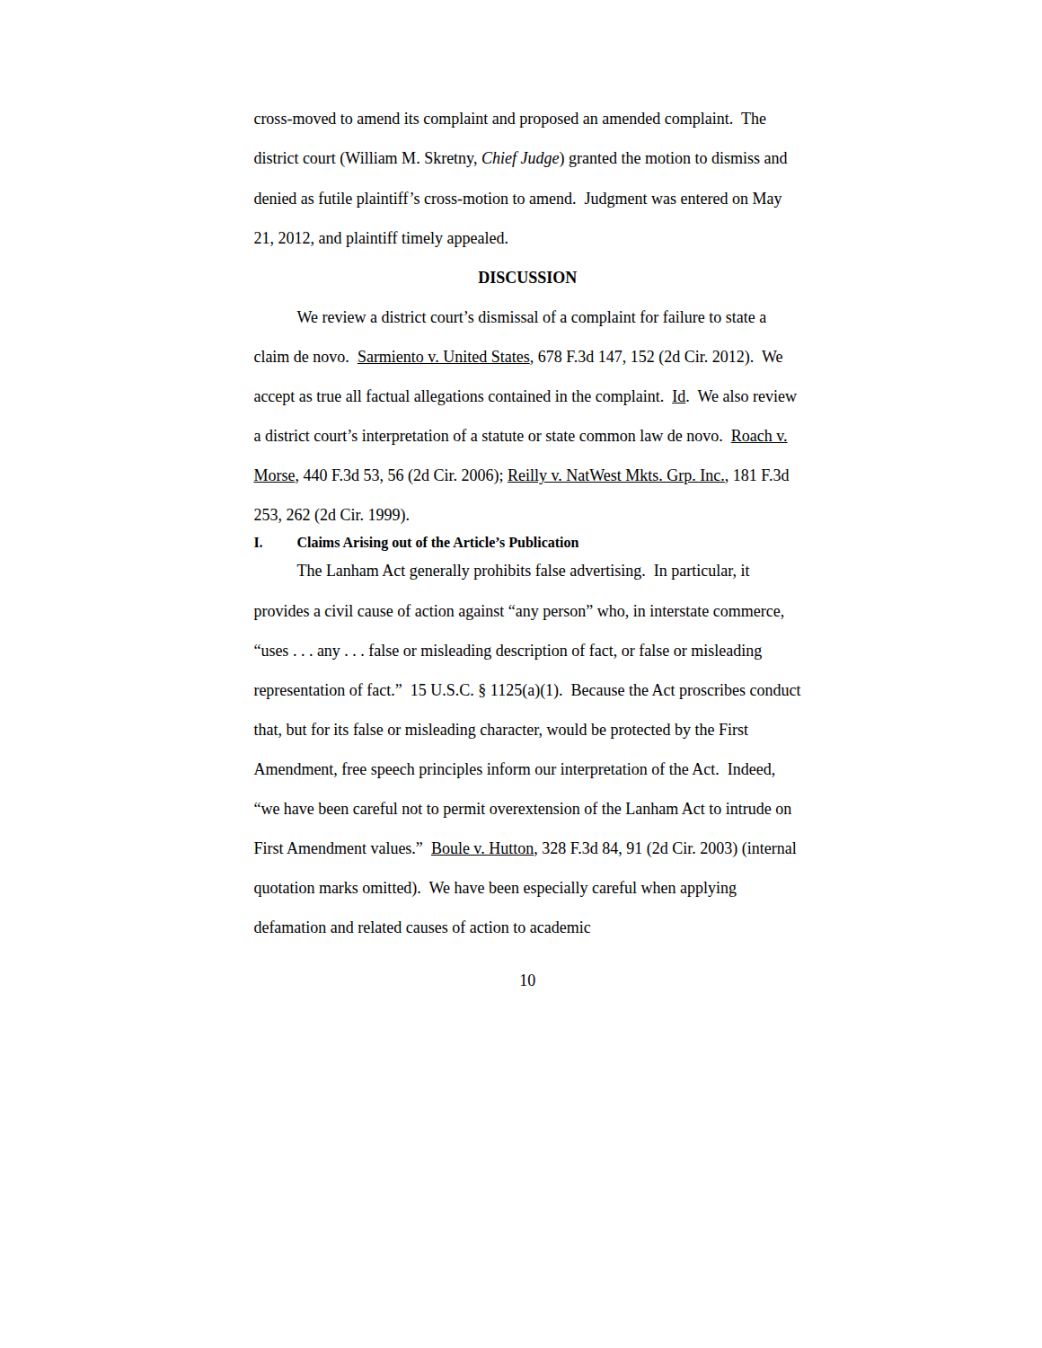cross-moved to amend its complaint and proposed an amended complaint. The district court (William M. Skretny, Chief Judge) granted the motion to dismiss and denied as futile plaintiff’s cross-motion to amend. Judgment was entered on May 21, 2012, and plaintiff timely appealed.
DISCUSSION
We review a district court’s dismissal of a complaint for failure to state a claim de novo. Sarmiento v. United States, 678 F.3d 147, 152 (2d Cir. 2012). We accept as true all factual allegations contained in the complaint. Id. We also review a district court’s interpretation of a statute or state common law de novo. Roach v. Morse, 440 F.3d 53, 56 (2d Cir. 2006); Reilly v. NatWest Mkts. Grp. Inc., 181 F.3d 253, 262 (2d Cir. 1999).
I. Claims Arising out of the Article’s Publication
The Lanham Act generally prohibits false advertising. In particular, it provides a civil cause of action against “any person” who, in interstate commerce, “uses . . . any . . . false or misleading description of fact, or false or misleading representation of fact.” 15 U.S.C. § 1125(a)(1). Because the Act proscribes conduct that, but for its false or misleading character, would be protected by the First Amendment, free speech principles inform our interpretation of the Act. Indeed, “we have been careful not to permit overextension of the Lanham Act to intrude on First Amendment values.” Boule v. Hutton, 328 F.3d 84, 91 (2d Cir. 2003) (internal quotation marks omitted). We have been especially careful when applying defamation and related causes of action to academic
10